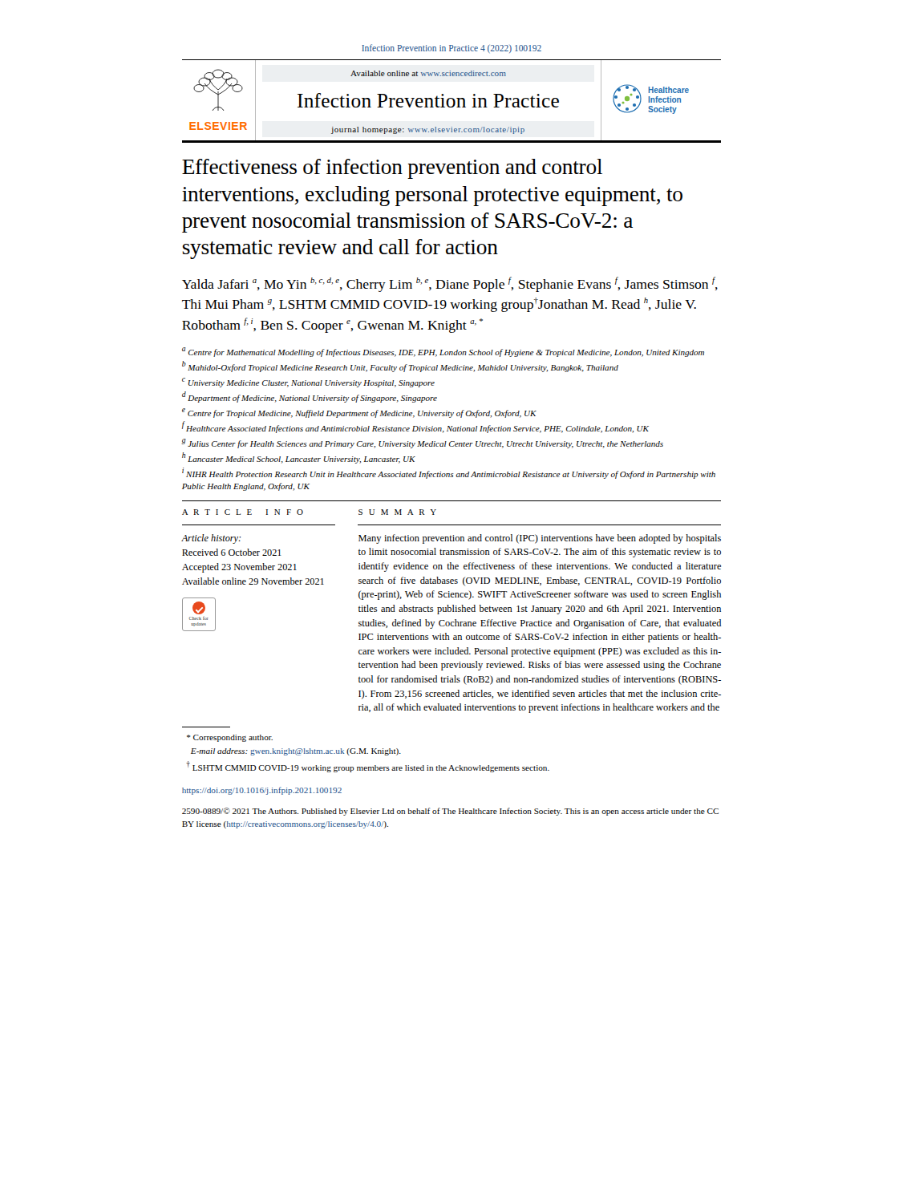Infection Prevention in Practice 4 (2022) 100192
ELSEVIER
Available online at www.sciencedirect.com
Infection Prevention in Practice
journal homepage: www.elsevier.com/locate/ipip
Healthcare Infection Society
Effectiveness of infection prevention and control interventions, excluding personal protective equipment, to prevent nosocomial transmission of SARS-CoV-2: a systematic review and call for action
Yalda Jafari a, Mo Yin b, c, d, e, Cherry Lim b, e, Diane Pople f, Stephanie Evans f, James Stimson f, Thi Mui Pham g, LSHTM CMMID COVID-19 working group†Jonathan M. Read h, Julie V. Robotham f, i, Ben S. Cooper e, Gwenan M. Knight a, *
a Centre for Mathematical Modelling of Infectious Diseases, IDE, EPH, London School of Hygiene & Tropical Medicine, London, United Kingdom
b Mahidol-Oxford Tropical Medicine Research Unit, Faculty of Tropical Medicine, Mahidol University, Bangkok, Thailand
c University Medicine Cluster, National University Hospital, Singapore
d Department of Medicine, National University of Singapore, Singapore
e Centre for Tropical Medicine, Nuffield Department of Medicine, University of Oxford, Oxford, UK
f Healthcare Associated Infections and Antimicrobial Resistance Division, National Infection Service, PHE, Colindale, London, UK
g Julius Center for Health Sciences and Primary Care, University Medical Center Utrecht, Utrecht University, Utrecht, the Netherlands
h Lancaster Medical School, Lancaster University, Lancaster, UK
i NIHR Health Protection Research Unit in Healthcare Associated Infections and Antimicrobial Resistance at University of Oxford in Partnership with Public Health England, Oxford, UK
A R T I C L E I N F O
Article history:
Received 6 October 2021
Accepted 23 November 2021
Available online 29 November 2021
Check for
updates
S U M M A R Y
Many infection prevention and control (IPC) interventions have been adopted by hospitals to limit nosocomial transmission of SARS-CoV-2. The aim of this systematic review is to identify evidence on the effectiveness of these interventions. We conducted a literature search of five databases (OVID MEDLINE, Embase, CENTRAL, COVID-19 Portfolio (pre-print), Web of Science). SWIFT ActiveScreener software was used to screen English titles and abstracts published between 1st January 2020 and 6th April 2021. Intervention studies, defined by Cochrane Effective Practice and Organisation of Care, that evaluated IPC interventions with an outcome of SARS-CoV-2 infection in either patients or healthcare workers were included. Personal protective equipment (PPE) was excluded as this intervention had been previously reviewed. Risks of bias were assessed using the Cochrane tool for randomised trials (RoB2) and non-randomized studies of interventions (ROBINS-I). From 23,156 screened articles, we identified seven articles that met the inclusion criteria, all of which evaluated interventions to prevent infections in healthcare workers and the
* Corresponding author.
E-mail address: gwen.knight@lshtm.ac.uk (G.M. Knight).
† LSHTM CMMID COVID-19 working group members are listed in the Acknowledgements section.
https://doi.org/10.1016/j.infpip.2021.100192
2590-0889/© 2021 The Authors. Published by Elsevier Ltd on behalf of The Healthcare Infection Society. This is an open access article under the CC BY license (http://creativecommons.org/licenses/by/4.0/).